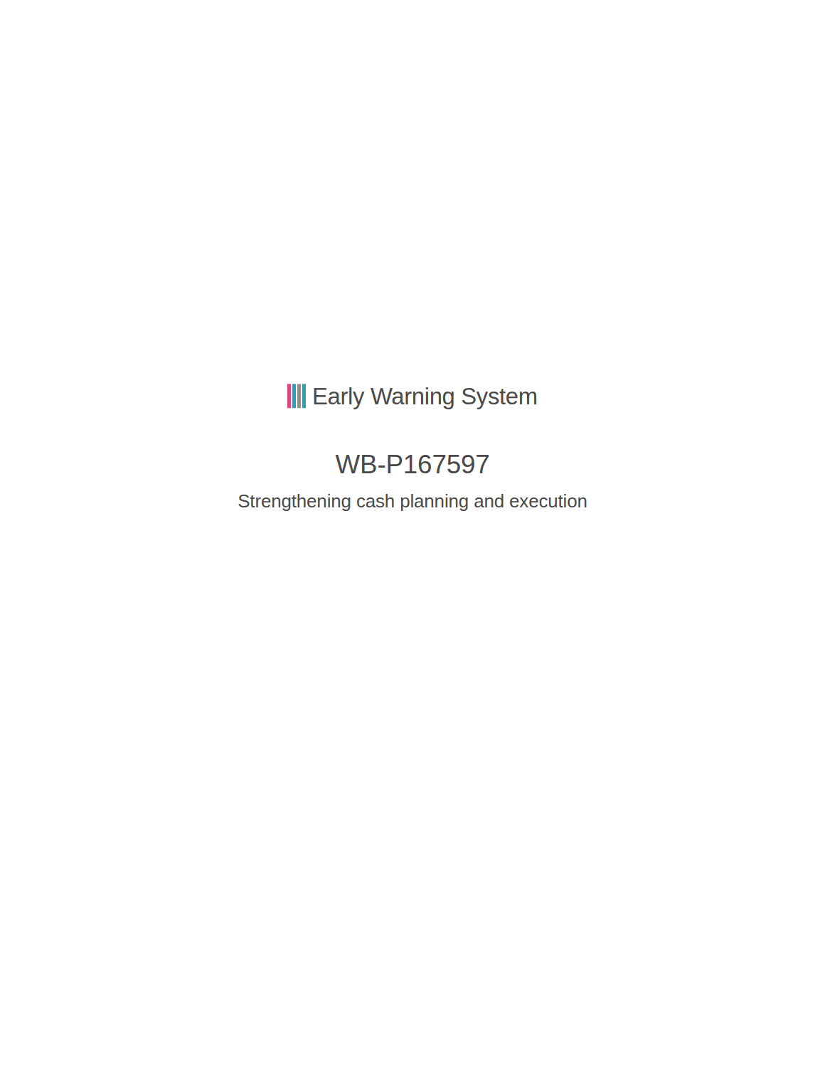Early Warning System
WB-P167597
Strengthening cash planning and execution